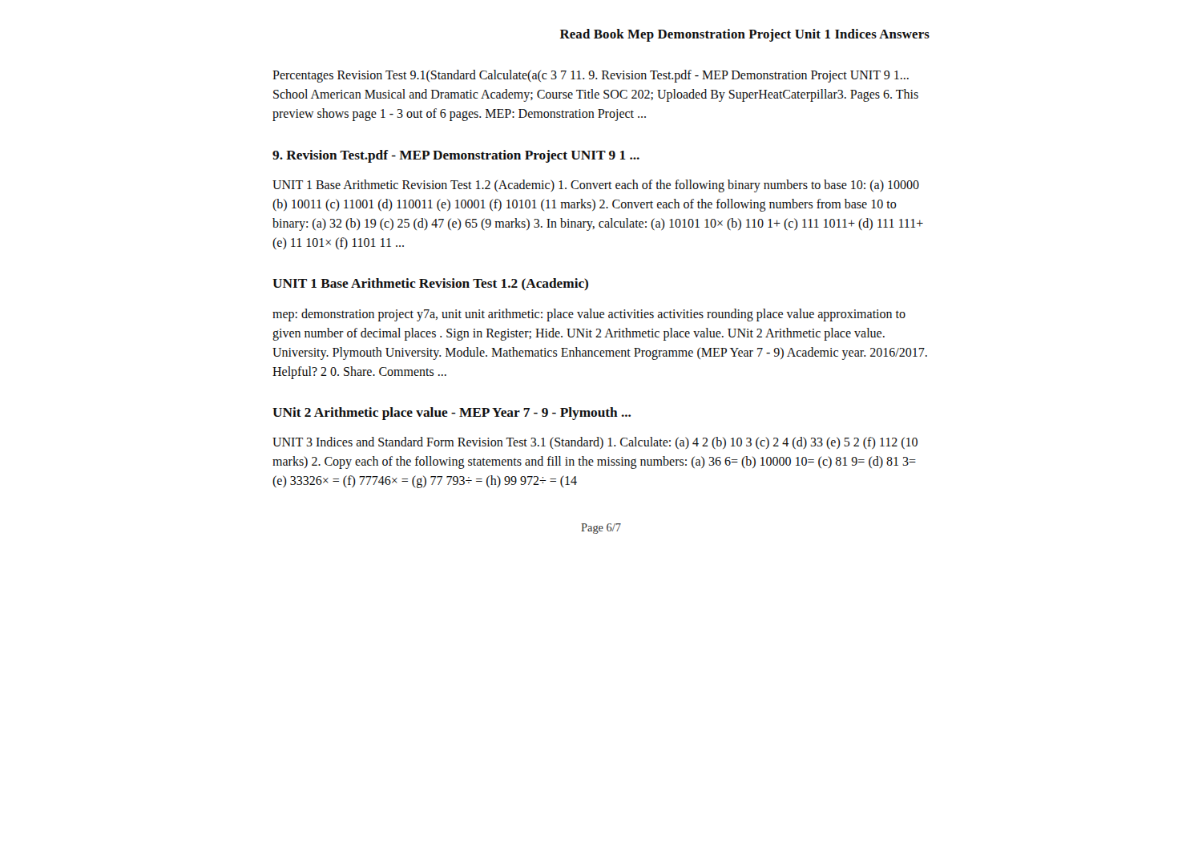Read Book Mep Demonstration Project Unit 1 Indices Answers
Percentages Revision Test 9.1(Standard Calculate(a(c 3 7 11. 9. Revision Test.pdf - MEP Demonstration Project UNIT 9 1... School American Musical and Dramatic Academy; Course Title SOC 202; Uploaded By SuperHeatCaterpillar3. Pages 6. This preview shows page 1 - 3 out of 6 pages. MEP: Demonstration Project ...
9. Revision Test.pdf - MEP Demonstration Project UNIT 9 1 ...
UNIT 1 Base Arithmetic Revision Test 1.2 (Academic) 1. Convert each of the following binary numbers to base 10: (a) 10000 (b) 10011 (c) 11001 (d) 110011 (e) 10001 (f) 10101 (11 marks) 2. Convert each of the following numbers from base 10 to binary: (a) 32 (b) 19 (c) 25 (d) 47 (e) 65 (9 marks) 3. In binary, calculate: (a) 10101 10× (b) 110 1+ (c) 111 1011+ (d) 111 111+ (e) 11 101× (f) 1101 11 ...
UNIT 1 Base Arithmetic Revision Test 1.2 (Academic)
mep: demonstration project y7a, unit unit arithmetic: place value activities activities rounding place value approximation to given number of decimal places . Sign in Register; Hide. UNit 2 Arithmetic place value. UNit 2 Arithmetic place value. University. Plymouth University. Module. Mathematics Enhancement Programme (MEP Year 7 - 9) Academic year. 2016/2017. Helpful? 2 0. Share. Comments ...
UNit 2 Arithmetic place value - MEP Year 7 - 9 - Plymouth ...
UNIT 3 Indices and Standard Form Revision Test 3.1 (Standard) 1. Calculate: (a) 4 2 (b) 10 3 (c) 2 4 (d) 33 (e) 5 2 (f) 112 (10 marks) 2. Copy each of the following statements and fill in the missing numbers: (a) 36 6= (b) 10000 10= (c) 81 9= (d) 81 3= (e) 33326× = (f) 77746× = (g) 77 793÷ = (h) 99 972÷ = (14
Page 6/7